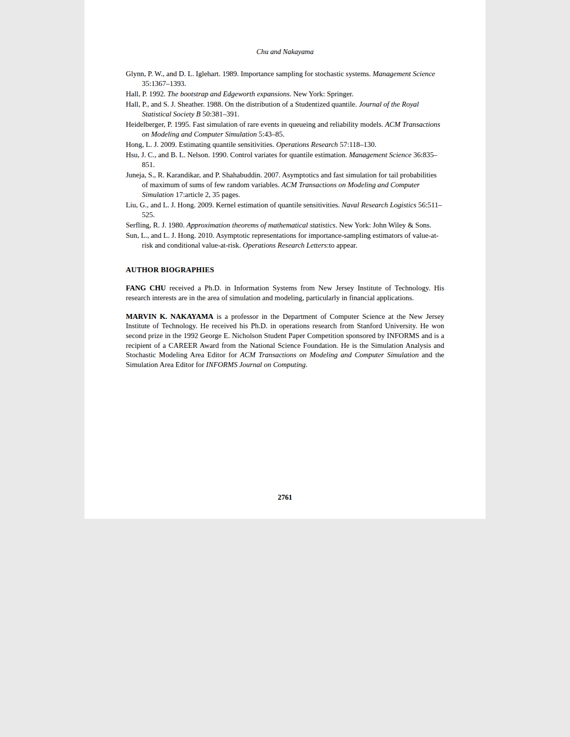Chu and Nakayama
Glynn, P. W., and D. L. Iglehart. 1989. Importance sampling for stochastic systems. Management Science 35:1367–1393.
Hall, P. 1992. The bootstrap and Edgeworth expansions. New York: Springer.
Hall, P., and S. J. Sheather. 1988. On the distribution of a Studentized quantile. Journal of the Royal Statistical Society B 50:381–391.
Heidelberger, P. 1995. Fast simulation of rare events in queueing and reliability models. ACM Transactions on Modeling and Computer Simulation 5:43–85.
Hong, L. J. 2009. Estimating quantile sensitivities. Operations Research 57:118–130.
Hsu, J. C., and B. L. Nelson. 1990. Control variates for quantile estimation. Management Science 36:835–851.
Juneja, S., R. Karandikar, and P. Shahabuddin. 2007. Asymptotics and fast simulation for tail probabilities of maximum of sums of few random variables. ACM Transactions on Modeling and Computer Simulation 17:article 2, 35 pages.
Liu, G., and L. J. Hong. 2009. Kernel estimation of quantile sensitivities. Naval Research Logistics 56:511–525.
Serfling, R. J. 1980. Approximation theorems of mathematical statistics. New York: John Wiley & Sons.
Sun, L., and L. J. Hong. 2010. Asymptotic representations for importance-sampling estimators of value-at-risk and conditional value-at-risk. Operations Research Letters:to appear.
AUTHOR BIOGRAPHIES
FANG CHU received a Ph.D. in Information Systems from New Jersey Institute of Technology. His research interests are in the area of simulation and modeling, particularly in financial applications.
MARVIN K. NAKAYAMA is a professor in the Department of Computer Science at the New Jersey Institute of Technology. He received his Ph.D. in operations research from Stanford University. He won second prize in the 1992 George E. Nicholson Student Paper Competition sponsored by INFORMS and is a recipient of a CAREER Award from the National Science Foundation. He is the Simulation Analysis and Stochastic Modeling Area Editor for ACM Transactions on Modeling and Computer Simulation and the Simulation Area Editor for INFORMS Journal on Computing.
2761